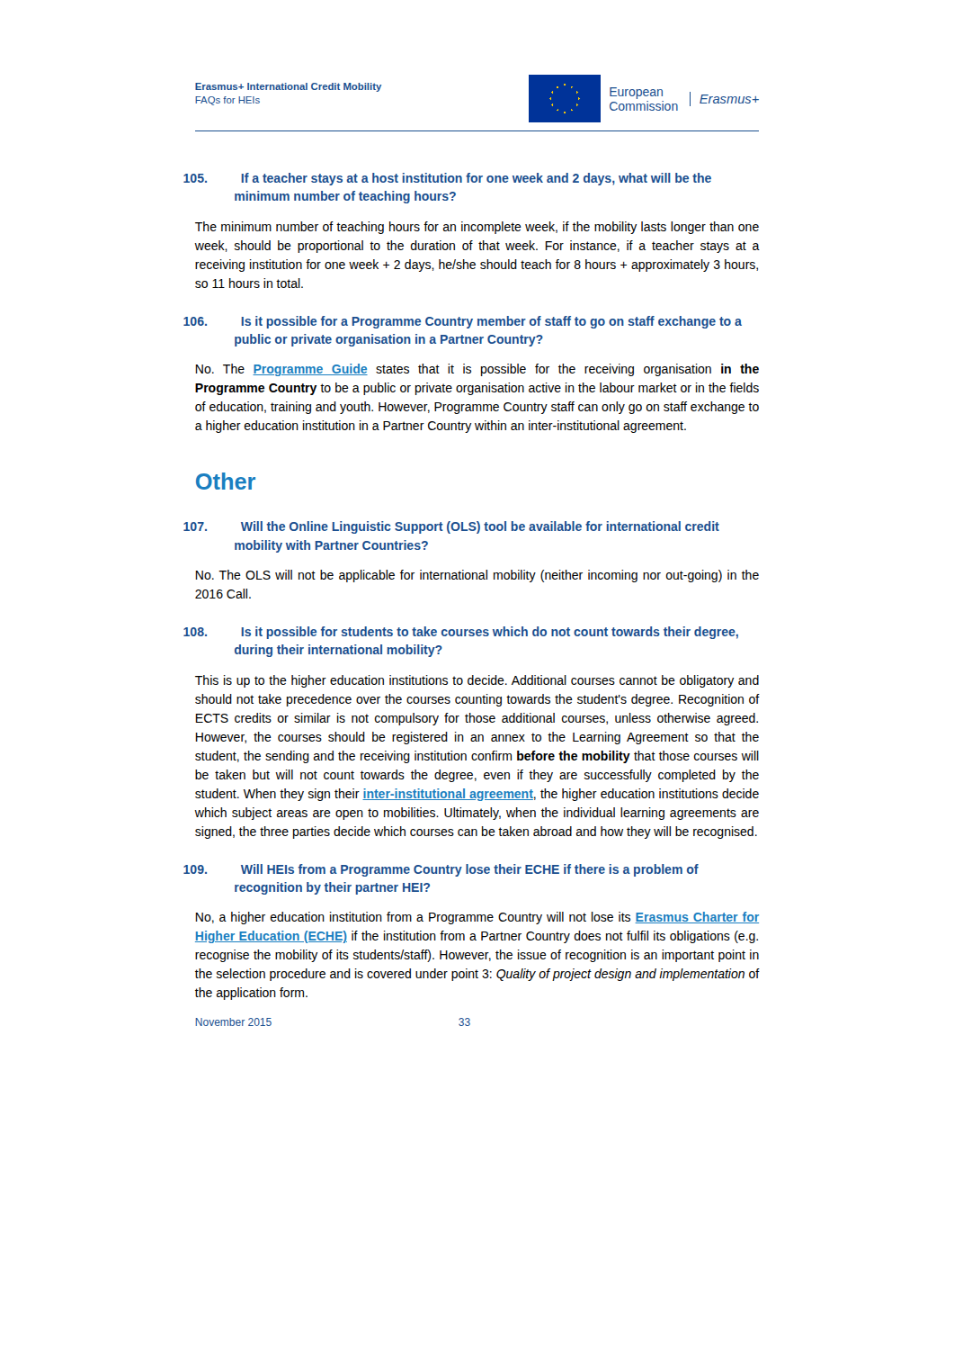Erasmus+ International Credit Mobility
FAQs for HEIs
European Commission
Erasmus+
105. If a teacher stays at a host institution for one week and 2 days, what will be the minimum number of teaching hours?
The minimum number of teaching hours for an incomplete week, if the mobility lasts longer than one week, should be proportional to the duration of that week. For instance, if a teacher stays at a receiving institution for one week + 2 days, he/she should teach for 8 hours + approximately 3 hours, so 11 hours in total.
106. Is it possible for a Programme Country member of staff to go on staff exchange to a public or private organisation in a Partner Country?
No. The Programme Guide states that it is possible for the receiving organisation in the Programme Country to be a public or private organisation active in the labour market or in the fields of education, training and youth. However, Programme Country staff can only go on staff exchange to a higher education institution in a Partner Country within an inter-institutional agreement.
Other
107. Will the Online Linguistic Support (OLS) tool be available for international credit mobility with Partner Countries?
No. The OLS will not be applicable for international mobility (neither incoming nor out-going) in the 2016 Call.
108. Is it possible for students to take courses which do not count towards their degree, during their international mobility?
This is up to the higher education institutions to decide. Additional courses cannot be obligatory and should not take precedence over the courses counting towards the student's degree. Recognition of ECTS credits or similar is not compulsory for those additional courses, unless otherwise agreed. However, the courses should be registered in an annex to the Learning Agreement so that the student, the sending and the receiving institution confirm before the mobility that those courses will be taken but will not count towards the degree, even if they are successfully completed by the student. When they sign their inter-institutional agreement, the higher education institutions decide which subject areas are open to mobilities. Ultimately, when the individual learning agreements are signed, the three parties decide which courses can be taken abroad and how they will be recognised.
109. Will HEIs from a Programme Country lose their ECHE if there is a problem of recognition by their partner HEI?
No, a higher education institution from a Programme Country will not lose its Erasmus Charter for Higher Education (ECHE) if the institution from a Partner Country does not fulfil its obligations (e.g. recognise the mobility of its students/staff). However, the issue of recognition is an important point in the selection procedure and is covered under point 3: Quality of project design and implementation of the application form.
November 2015
33